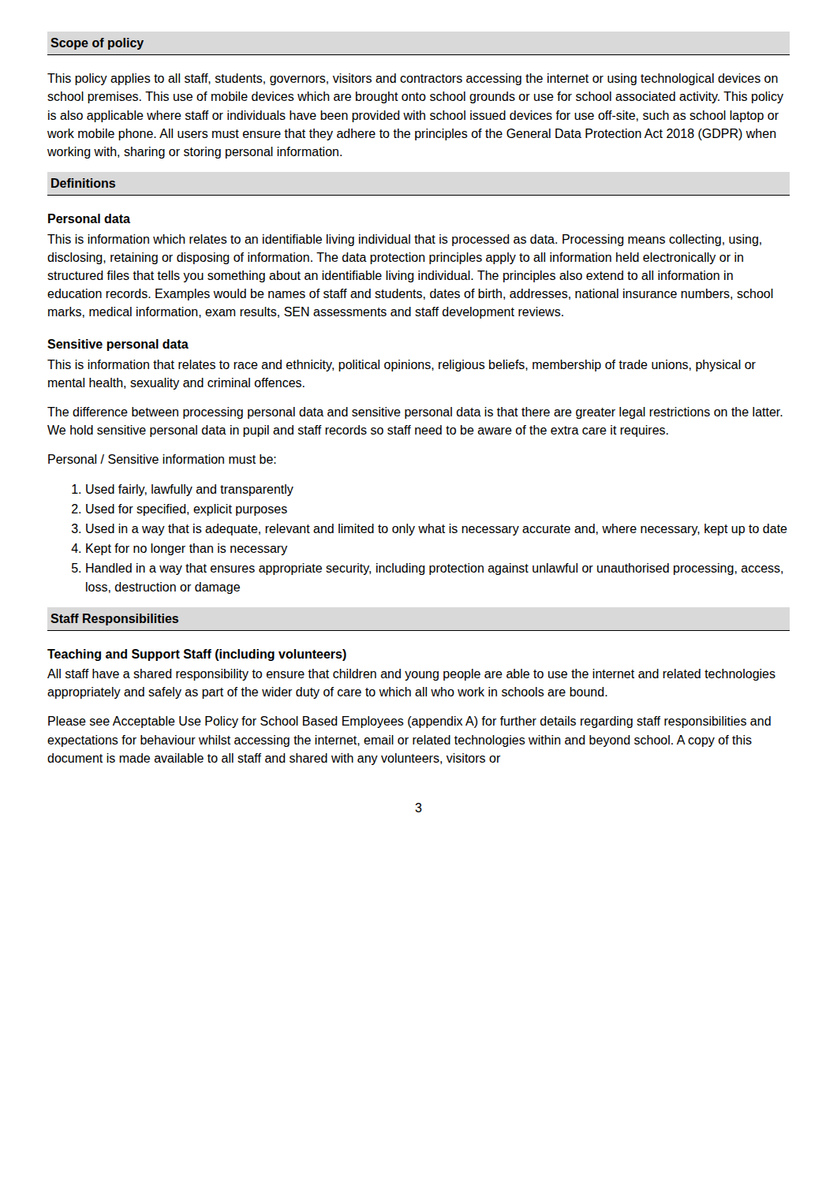Scope of policy
This policy applies to all staff, students, governors, visitors and contractors accessing the internet or using technological devices on school premises. This use of mobile devices which are brought onto school grounds or use for school associated activity. This policy is also applicable where staff or individuals have been provided with school issued devices for use off-site, such as school laptop or work mobile phone. All users must ensure that they adhere to the principles of the General Data Protection Act 2018 (GDPR) when working with, sharing or storing personal information.
Definitions
Personal data
This is information which relates to an identifiable living individual that is processed as data. Processing means collecting, using, disclosing, retaining or disposing of information. The data protection principles apply to all information held electronically or in structured files that tells you something about an identifiable living individual. The principles also extend to all information in education records. Examples would be names of staff and students, dates of birth, addresses, national insurance numbers, school marks, medical information, exam results, SEN assessments and staff development reviews.
Sensitive personal data
This is information that relates to race and ethnicity, political opinions, religious beliefs, membership of trade unions, physical or mental health, sexuality and criminal offences.
The difference between processing personal data and sensitive personal data is that there are greater legal restrictions on the latter. We hold sensitive personal data in pupil and staff records so staff need to be aware of the extra care it requires.
Personal / Sensitive information must be:
Used fairly, lawfully and transparently
Used for specified, explicit purposes
Used in a way that is adequate, relevant and limited to only what is necessary accurate and, where necessary, kept up to date
Kept for no longer than is necessary
Handled in a way that ensures appropriate security, including protection against unlawful or unauthorised processing, access, loss, destruction or damage
Staff Responsibilities
Teaching and Support Staff (including volunteers)
All staff have a shared responsibility to ensure that children and young people are able to use the internet and related technologies appropriately and safely as part of the wider duty of care to which all who work in schools are bound.
Please see Acceptable Use Policy for School Based Employees (appendix A) for further details regarding staff responsibilities and expectations for behaviour whilst accessing the internet, email or related technologies within and beyond school. A copy of this document is made available to all staff and shared with any volunteers, visitors or
3